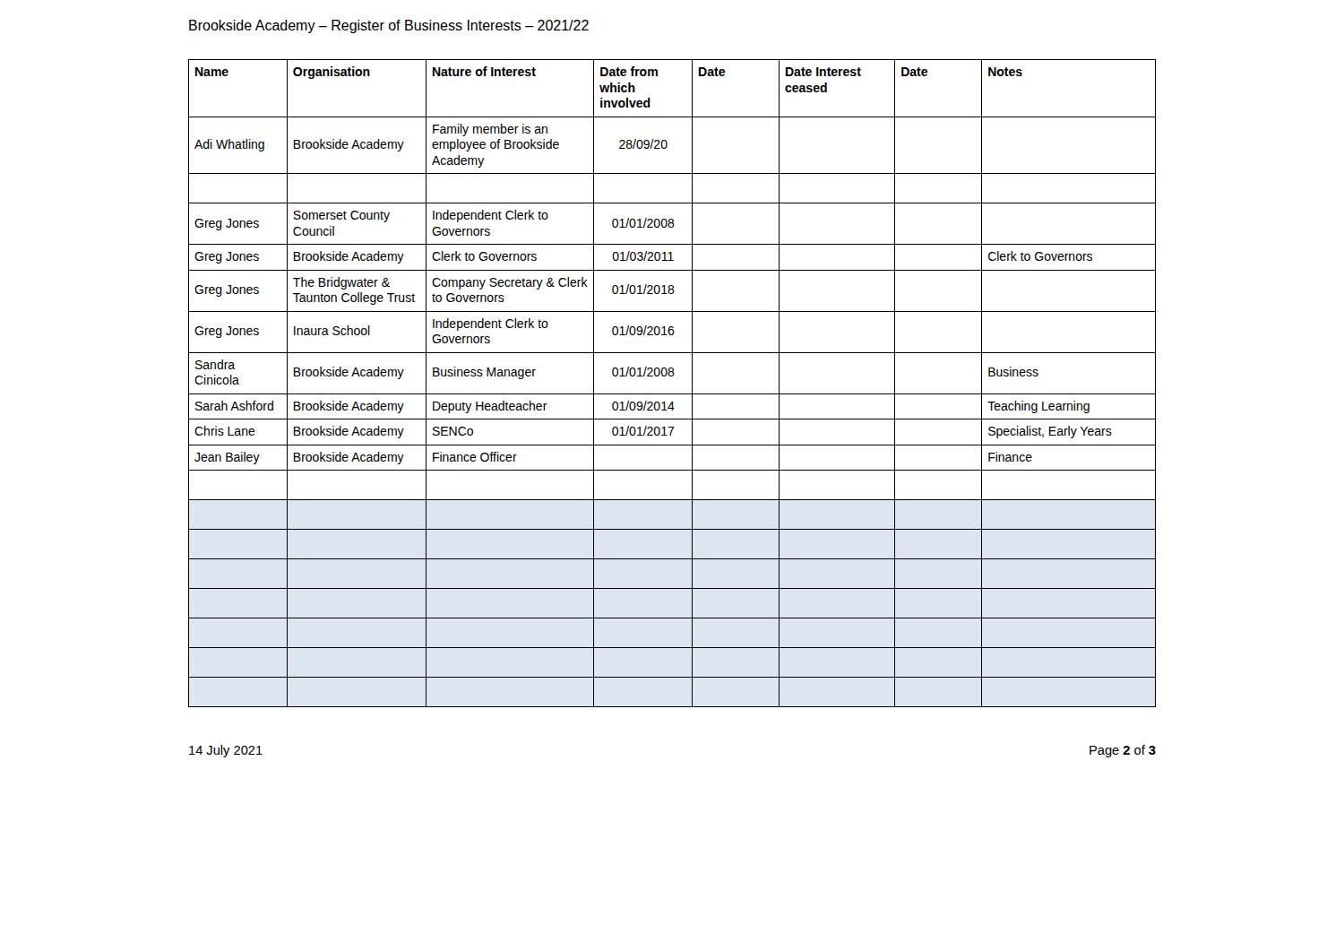Brookside Academy – Register of Business Interests – 2021/22
| Name | Organisation | Nature of Interest | Date from which involved | Date | Date Interest ceased | Date | Notes |
| --- | --- | --- | --- | --- | --- | --- | --- |
| Adi Whatling | Brookside Academy | Family member is an employee of Brookside Academy | 28/09/20 | | | | |
| Greg Jones | Somerset County Council | Independent Clerk to Governors | 01/01/2008 | | | | |
| Greg Jones | Brookside Academy | Clerk to Governors | 01/03/2011 | | | | Clerk to Governors |
| Greg Jones | The Bridgwater & Taunton College Trust | Company Secretary & Clerk to Governors | 01/01/2018 | | | | |
| Greg Jones | Inaura School | Independent Clerk to Governors | 01/09/2016 | | | | |
| Sandra Cinicola | Brookside Academy | Business Manager | 01/01/2008 | | | | Business |
| Sarah Ashford | Brookside Academy | Deputy Headteacher | 01/09/2014 | | | | Teaching Learning |
| Chris Lane | Brookside Academy | SENCo | 01/01/2017 | | | | Specialist, Early Years |
| Jean Bailey | Brookside Academy | Finance Officer | | | | | Finance |
14 July 2021
Page 2 of 3